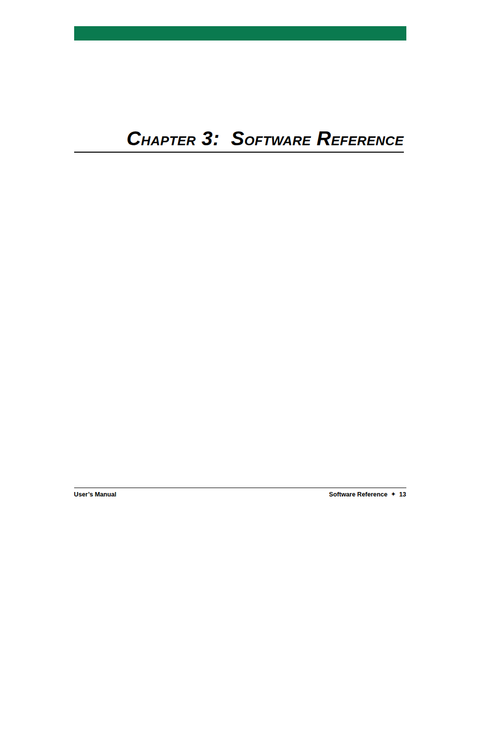CHAPTER 3: SOFTWARE REFERENCE
User’s Manual
Software Reference ✦ 13